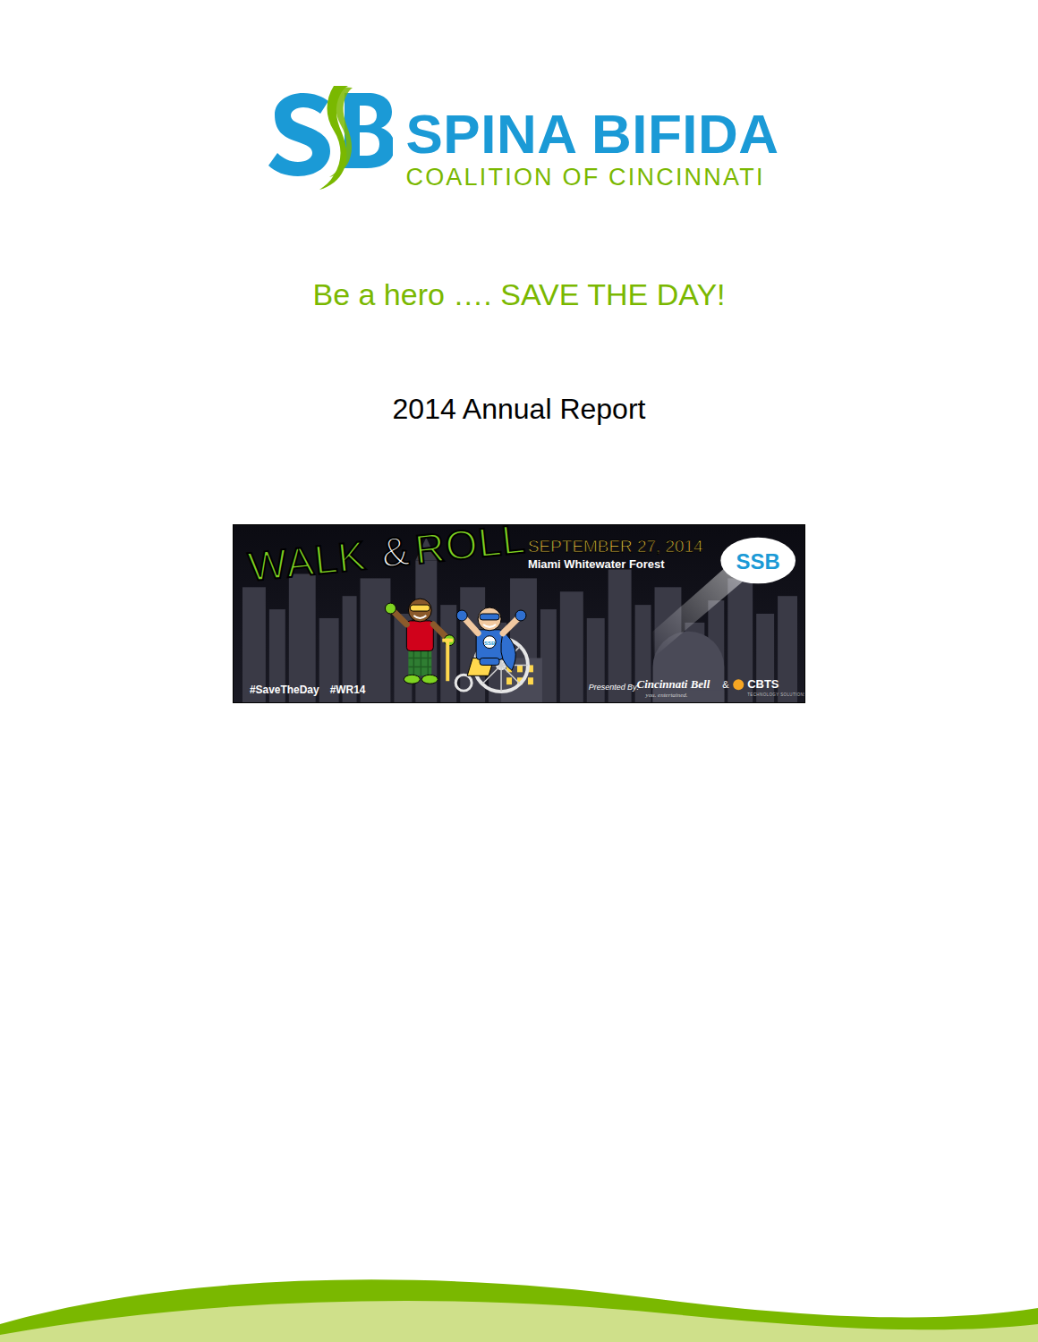SPINA BIFIDA COALITION OF CINCINNATI
Be a hero …. SAVE THE DAY!
2014 Annual Report
SSB WALK & ROLL SEPTEMBER 27, 2014 Miami Whitewater Forest #SaveTheDay #WR14 Presented By: Cincinnati Bell you. entertained. & CBTS TECHNOLOGY SOLUTIONS FOR BUSINESS SSB